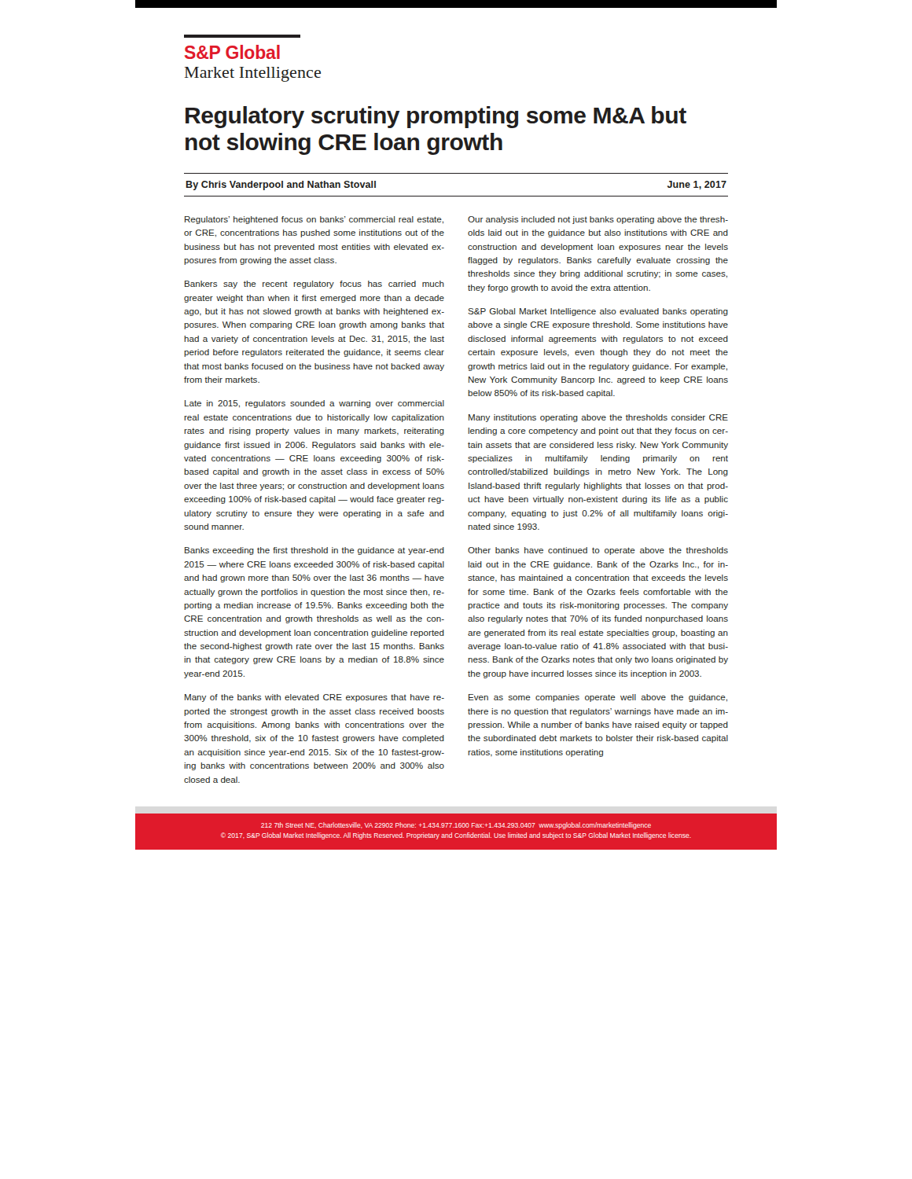S&P Global
Market Intelligence
Regulatory scrutiny prompting some M&A but not slowing CRE loan growth
By Chris Vanderpool and Nathan Stovall
June 1, 2017
Regulators’ heightened focus on banks’ commercial real estate, or CRE, concentrations has pushed some institutions out of the business but has not prevented most entities with elevated exposures from growing the asset class.
Bankers say the recent regulatory focus has carried much greater weight than when it first emerged more than a decade ago, but it has not slowed growth at banks with heightened exposures. When comparing CRE loan growth among banks that had a variety of concentration levels at Dec. 31, 2015, the last period before regulators reiterated the guidance, it seems clear that most banks focused on the business have not backed away from their markets.
Late in 2015, regulators sounded a warning over commercial real estate concentrations due to historically low capitalization rates and rising property values in many markets, reiterating guidance first issued in 2006. Regulators said banks with elevated concentrations — CRE loans exceeding 300% of risk-based capital and growth in the asset class in excess of 50% over the last three years; or construction and development loans exceeding 100% of risk-based capital — would face greater regulatory scrutiny to ensure they were operating in a safe and sound manner.
Banks exceeding the first threshold in the guidance at year-end 2015 — where CRE loans exceeded 300% of risk-based capital and had grown more than 50% over the last 36 months — have actually grown the portfolios in question the most since then, reporting a median increase of 19.5%. Banks exceeding both the CRE concentration and growth thresholds as well as the construction and development loan concentration guideline reported the second-highest growth rate over the last 15 months. Banks in that category grew CRE loans by a median of 18.8% since year-end 2015.
Many of the banks with elevated CRE exposures that have reported the strongest growth in the asset class received boosts from acquisitions. Among banks with concentrations over the 300% threshold, six of the 10 fastest growers have completed an acquisition since year-end 2015. Six of the 10 fastest-growing banks with concentrations between 200% and 300% also closed a deal.
Our analysis included not just banks operating above the thresholds laid out in the guidance but also institutions with CRE and construction and development loan exposures near the levels flagged by regulators. Banks carefully evaluate crossing the thresholds since they bring additional scrutiny; in some cases, they forgo growth to avoid the extra attention.
S&P Global Market Intelligence also evaluated banks operating above a single CRE exposure threshold. Some institutions have disclosed informal agreements with regulators to not exceed certain exposure levels, even though they do not meet the growth metrics laid out in the regulatory guidance. For example, New York Community Bancorp Inc. agreed to keep CRE loans below 850% of its risk-based capital.
Many institutions operating above the thresholds consider CRE lending a core competency and point out that they focus on certain assets that are considered less risky. New York Community specializes in multifamily lending primarily on rent controlled/stabilized buildings in metro New York. The Long Island-based thrift regularly highlights that losses on that product have been virtually non-existent during its life as a public company, equating to just 0.2% of all multifamily loans originated since 1993.
Other banks have continued to operate above the thresholds laid out in the CRE guidance. Bank of the Ozarks Inc., for instance, has maintained a concentration that exceeds the levels for some time. Bank of the Ozarks feels comfortable with the practice and touts its risk-monitoring processes. The company also regularly notes that 70% of its funded nonpurchased loans are generated from its real estate specialties group, boasting an average loan-to-value ratio of 41.8% associated with that business. Bank of the Ozarks notes that only two loans originated by the group have incurred losses since its inception in 2003.
Even as some companies operate well above the guidance, there is no question that regulators’ warnings have made an impression. While a number of banks have raised equity or tapped the subordinated debt markets to bolster their risk-based capital ratios, some institutions operating
212 7th Street NE, Charlottesville, VA 22902 Phone: +1.434.977.1600 Fax:+1.434.293.0407 www.spglobal.com/marketintelligence
© 2017, S&P Global Market Intelligence. All Rights Reserved. Proprietary and Confidential. Use limited and subject to S&P Global Market Intelligence license.